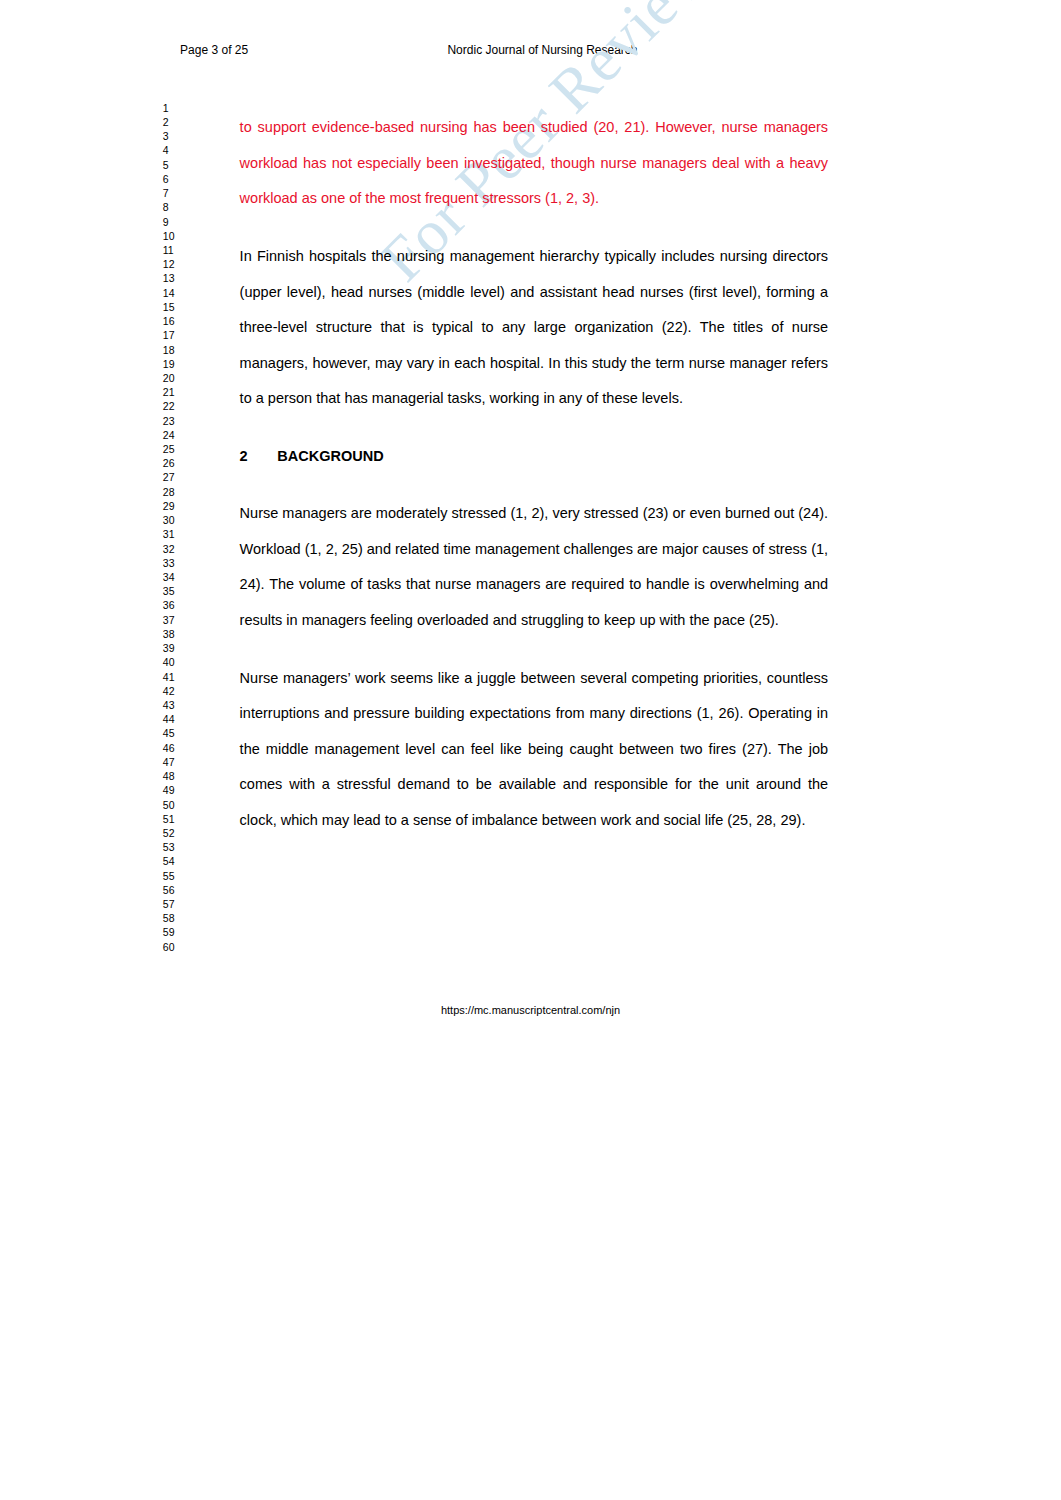Page 3 of 25
Nordic Journal of Nursing Research
1
2
3
4
5
6
7
8
9
10
11
12
13
14
15
16
17
18
19
20
21
22
23
24
25
26
27
28
29
30
31
32
33
34
35
36
37
38
39
40
41
42
43
44
45
46
47
48
49
50
51
52
53
54
55
56
57
58
59
60
For Peer Review
to support evidence-based nursing has been studied (20, 21). However, nurse managers workload has not especially been investigated, though nurse managers deal with a heavy workload as one of the most frequent stressors (1, 2, 3).
In Finnish hospitals the nursing management hierarchy typically includes nursing directors (upper level), head nurses (middle level) and assistant head nurses (first level), forming a three-level structure that is typical to any large organization (22). The titles of nurse managers, however, may vary in each hospital. In this study the term nurse manager refers to a person that has managerial tasks, working in any of these levels.
2 BACKGROUND
Nurse managers are moderately stressed (1, 2), very stressed (23) or even burned out (24). Workload (1, 2, 25) and related time management challenges are major causes of stress (1, 24). The volume of tasks that nurse managers are required to handle is overwhelming and results in managers feeling overloaded and struggling to keep up with the pace (25).
Nurse managers’ work seems like a juggle between several competing priorities, countless interruptions and pressure building expectations from many directions (1, 26). Operating in the middle management level can feel like being caught between two fires (27). The job comes with a stressful demand to be available and responsible for the unit around the clock, which may lead to a sense of imbalance between work and social life (25, 28, 29).
https://mc.manuscriptcentral.com/njn